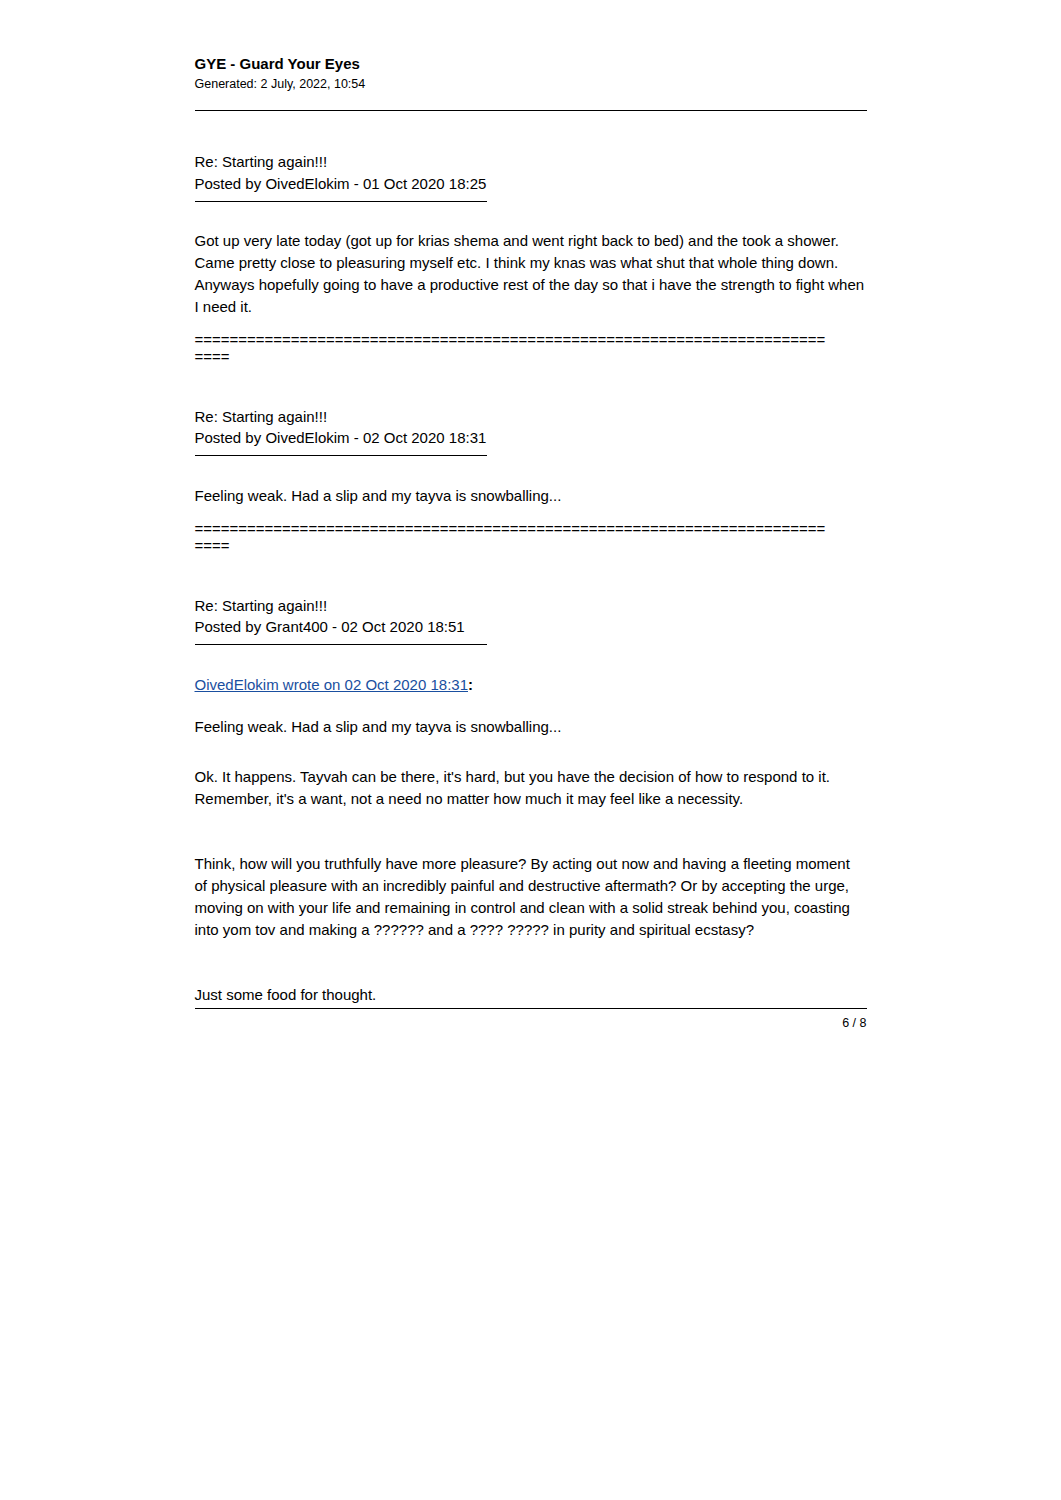GYE - Guard Your Eyes
Generated: 2 July, 2022, 10:54
Re: Starting again!!!
Posted by OivedElokim - 01 Oct 2020 18:25
Got up very late today (got up for krias shema and went right back to bed) and the took a shower. Came pretty close to pleasuring myself etc. I think my knas was what shut that whole thing down. Anyways hopefully going to have a productive rest of the day so that i have the strength to fight when I need it.
========================================================================
====
Re: Starting again!!!
Posted by OivedElokim - 02 Oct 2020 18:31
Feeling weak. Had a slip and my tayva is snowballing...
========================================================================
====
Re: Starting again!!!
Posted by Grant400 - 02 Oct 2020 18:51
OivedElokim wrote on 02 Oct 2020 18:31:
Feeling weak. Had a slip and my tayva is snowballing...
Ok. It happens. Tayvah can be there, it's hard, but you have the decision of how to respond to it. Remember, it's a want, not a need no matter how much it may feel like a necessity.
Think, how will you truthfully have more pleasure? By acting out now and having a fleeting moment of physical pleasure with an incredibly painful and destructive aftermath? Or by accepting the urge, moving on with your life and remaining in control and clean with a solid streak behind you, coasting into yom tov and making a ?????? and a ???? ????? in purity and spiritual ecstasy?
Just some food for thought.
6 / 8